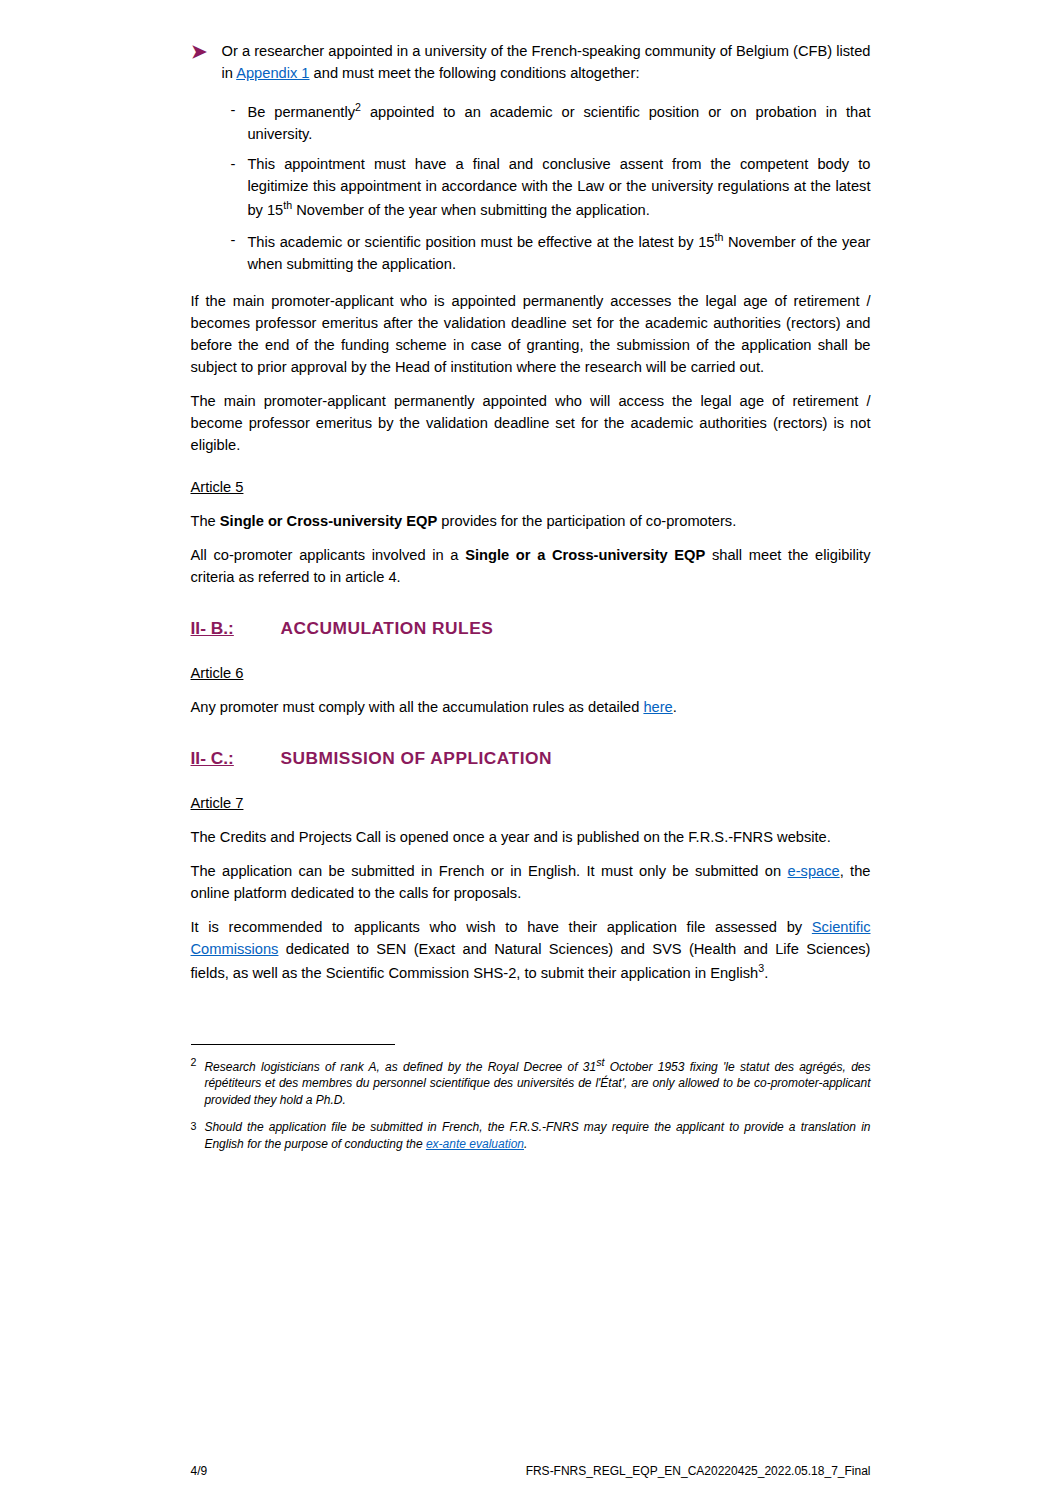➤
Or a researcher appointed in a university of the French-speaking community of Belgium (CFB) listed in Appendix 1 and must meet the following conditions altogether:
-
Be permanently2 appointed to an academic or scientific position or on probation in that university.
-
This appointment must have a final and conclusive assent from the competent body to legitimize this appointment in accordance with the Law or the university regulations at the latest by 15th November of the year when submitting the application.
-
This academic or scientific position must be effective at the latest by 15th November of the year when submitting the application.
If the main promoter-applicant who is appointed permanently accesses the legal age of retirement / becomes professor emeritus after the validation deadline set for the academic authorities (rectors) and before the end of the funding scheme in case of granting, the submission of the application shall be subject to prior approval by the Head of institution where the research will be carried out.
The main promoter-applicant permanently appointed who will access the legal age of retirement / become professor emeritus by the validation deadline set for the academic authorities (rectors) is not eligible.
Article 5
The Single or Cross-university EQP provides for the participation of co-promoters.
All co-promoter applicants involved in a Single or a Cross-university EQP shall meet the eligibility criteria as referred to in article 4.
II- B.: ACCUMULATION RULES
Article 6
Any promoter must comply with all the accumulation rules as detailed here.
II- C.: SUBMISSION OF APPLICATION
Article 7
The Credits and Projects Call is opened once a year and is published on the F.R.S.-FNRS website.
The application can be submitted in French or in English. It must only be submitted on e-space, the online platform dedicated to the calls for proposals.
It is recommended to applicants who wish to have their application file assessed by Scientific Commissions dedicated to SEN (Exact and Natural Sciences) and SVS (Health and Life Sciences) fields, as well as the Scientific Commission SHS-2, to submit their application in English3.
2
Research logisticians of rank A, as defined by the Royal Decree of 31st October 1953 fixing 'le statut des agrégés, des répétiteurs et des membres du personnel scientifique des universités de l'État', are only allowed to be co-promoter-applicant provided they hold a Ph.D.
3
Should the application file be submitted in French, the F.R.S.-FNRS may require the applicant to provide a translation in English for the purpose of conducting the ex-ante evaluation.
4/9 FRS-FNRS_REGL_EQP_EN_CA20220425_2022.05.18_7_Final